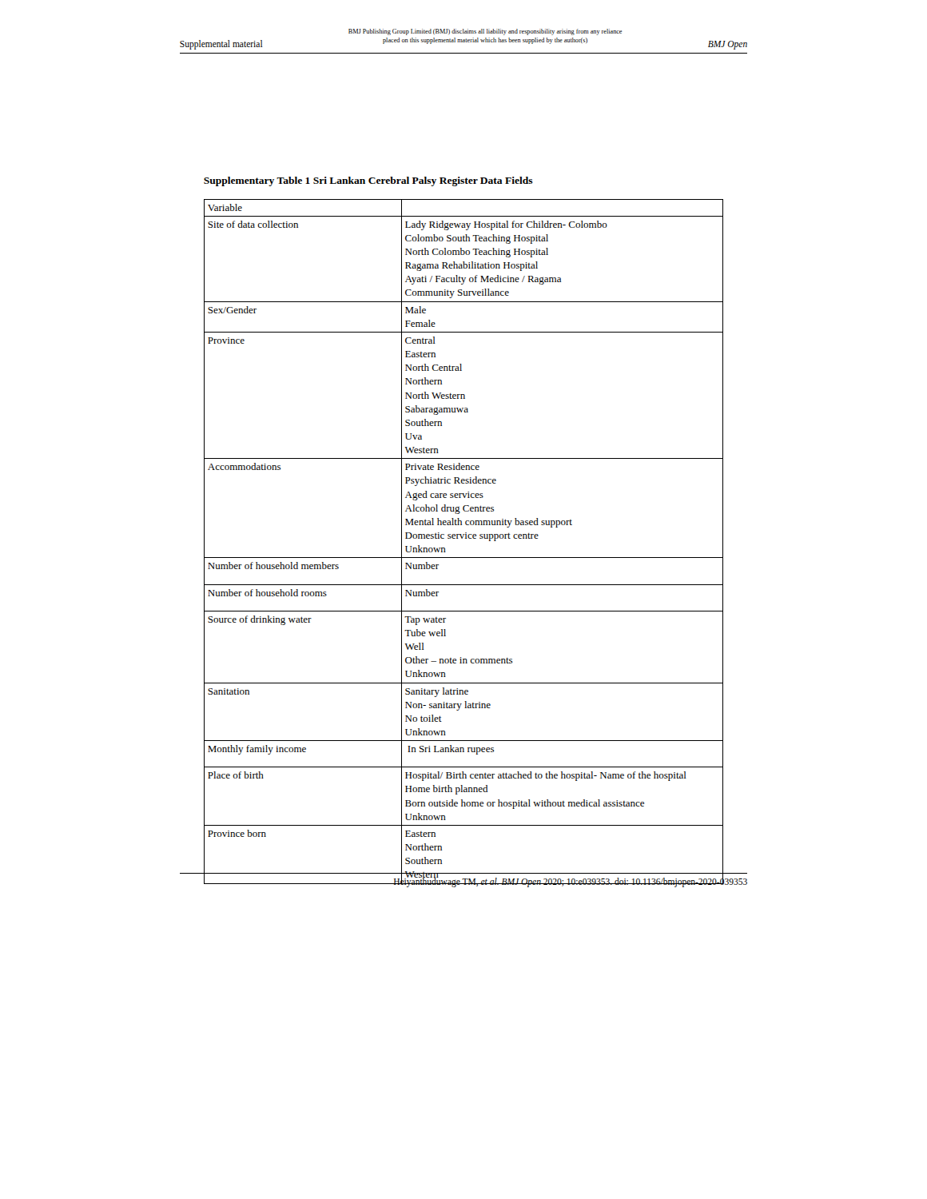Supplemental material
BMJ Publishing Group Limited (BMJ) disclaims all liability and responsibility arising from any reliance
placed on this supplemental material which has been supplied by the author(s)
BMJ Open
Supplementary Table 1 Sri Lankan Cerebral Palsy Register Data Fields
| Variable | |
| Site of data collection | Lady Ridgeway Hospital for Children- Colombo Colombo South Teaching Hospital North Colombo Teaching Hospital Ragama Rehabilitation Hospital Ayati / Faculty of Medicine / Ragama Community Surveillance |
| Sex/Gender | Male Female |
| Province | Central Eastern North Central Northern North Western Sabaragamuwa Southern Uva Western |
| Accommodations | Private Residence Psychiatric Residence Aged care services Alcohol drug Centres Mental health community based support Domestic service support centre Unknown |
| Number of household members | Number |
| Number of household rooms | Number |
| Source of drinking water | Tap water Tube well Well Other – note in comments Unknown |
| Sanitation | Sanitary latrine Non- sanitary latrine No toilet Unknown |
| Monthly family income | In Sri Lankan rupees |
| Place of birth | Hospital/ Birth center attached to the hospital- Name of the hospital Home birth planned Born outside home or hospital without medical assistance Unknown |
| Province born | Eastern Northern Southern Western |
Heiyanthuduwage TM, et al. BMJ Open 2020; 10:e039353. doi: 10.1136/bmjopen-2020-039353